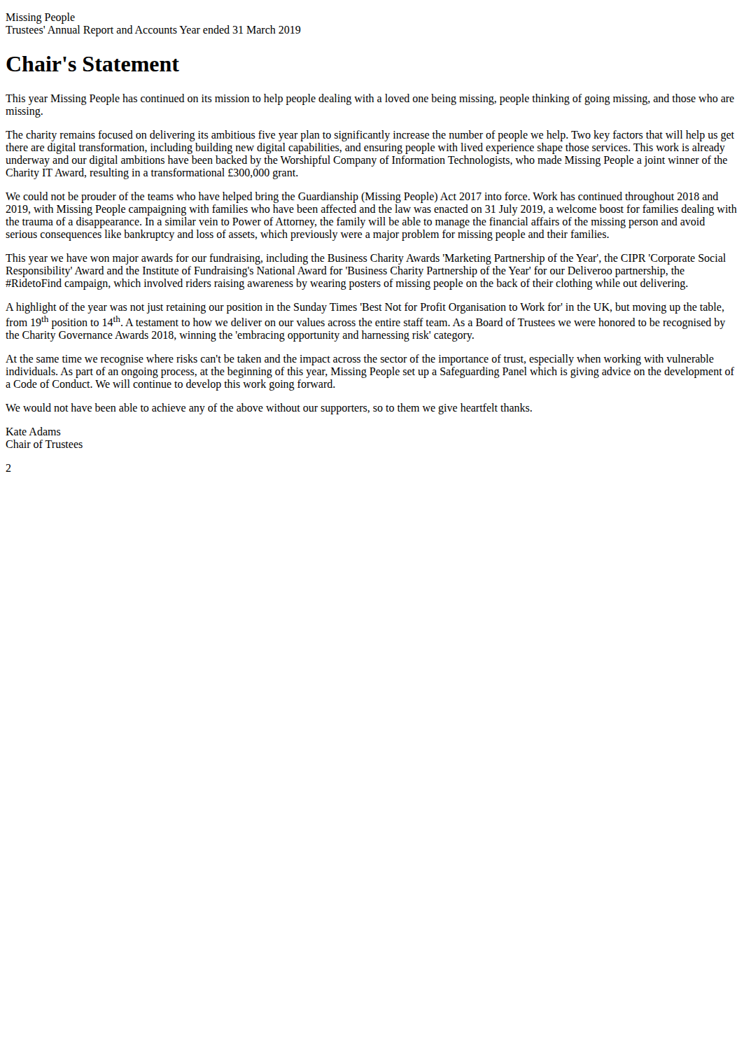Missing People
Trustees' Annual Report and Accounts Year ended 31 March 2019
Chair's Statement
This year Missing People has continued on its mission to help people dealing with a loved one being missing, people thinking of going missing, and those who are missing.
The charity remains focused on delivering its ambitious five year plan to significantly increase the number of people we help. Two key factors that will help us get there are digital transformation, including building new digital capabilities, and ensuring people with lived experience shape those services. This work is already underway and our digital ambitions have been backed by the Worshipful Company of Information Technologists, who made Missing People a joint winner of the Charity IT Award, resulting in a transformational £300,000 grant.
We could not be prouder of the teams who have helped bring the Guardianship (Missing People) Act 2017 into force. Work has continued throughout 2018 and 2019, with Missing People campaigning with families who have been affected and the law was enacted on 31 July 2019, a welcome boost for families dealing with the trauma of a disappearance. In a similar vein to Power of Attorney, the family will be able to manage the financial affairs of the missing person and avoid serious consequences like bankruptcy and loss of assets, which previously were a major problem for missing people and their families.
This year we have won major awards for our fundraising, including the Business Charity Awards 'Marketing Partnership of the Year', the CIPR 'Corporate Social Responsibility' Award and the Institute of Fundraising's National Award for 'Business Charity Partnership of the Year' for our Deliveroo partnership, the #RidetoFind campaign, which involved riders raising awareness by wearing posters of missing people on the back of their clothing while out delivering.
A highlight of the year was not just retaining our position in the Sunday Times 'Best Not for Profit Organisation to Work for' in the UK, but moving up the table, from 19th position to 14th. A testament to how we deliver on our values across the entire staff team. As a Board of Trustees we were honored to be recognised by the Charity Governance Awards 2018, winning the 'embracing opportunity and harnessing risk' category.
At the same time we recognise where risks can't be taken and the impact across the sector of the importance of trust, especially when working with vulnerable individuals. As part of an ongoing process, at the beginning of this year, Missing People set up a Safeguarding Panel which is giving advice on the development of a Code of Conduct. We will continue to develop this work going forward.
We would not have been able to achieve any of the above without our supporters, so to them we give heartfelt thanks.
Kate Adams
Chair of Trustees
2